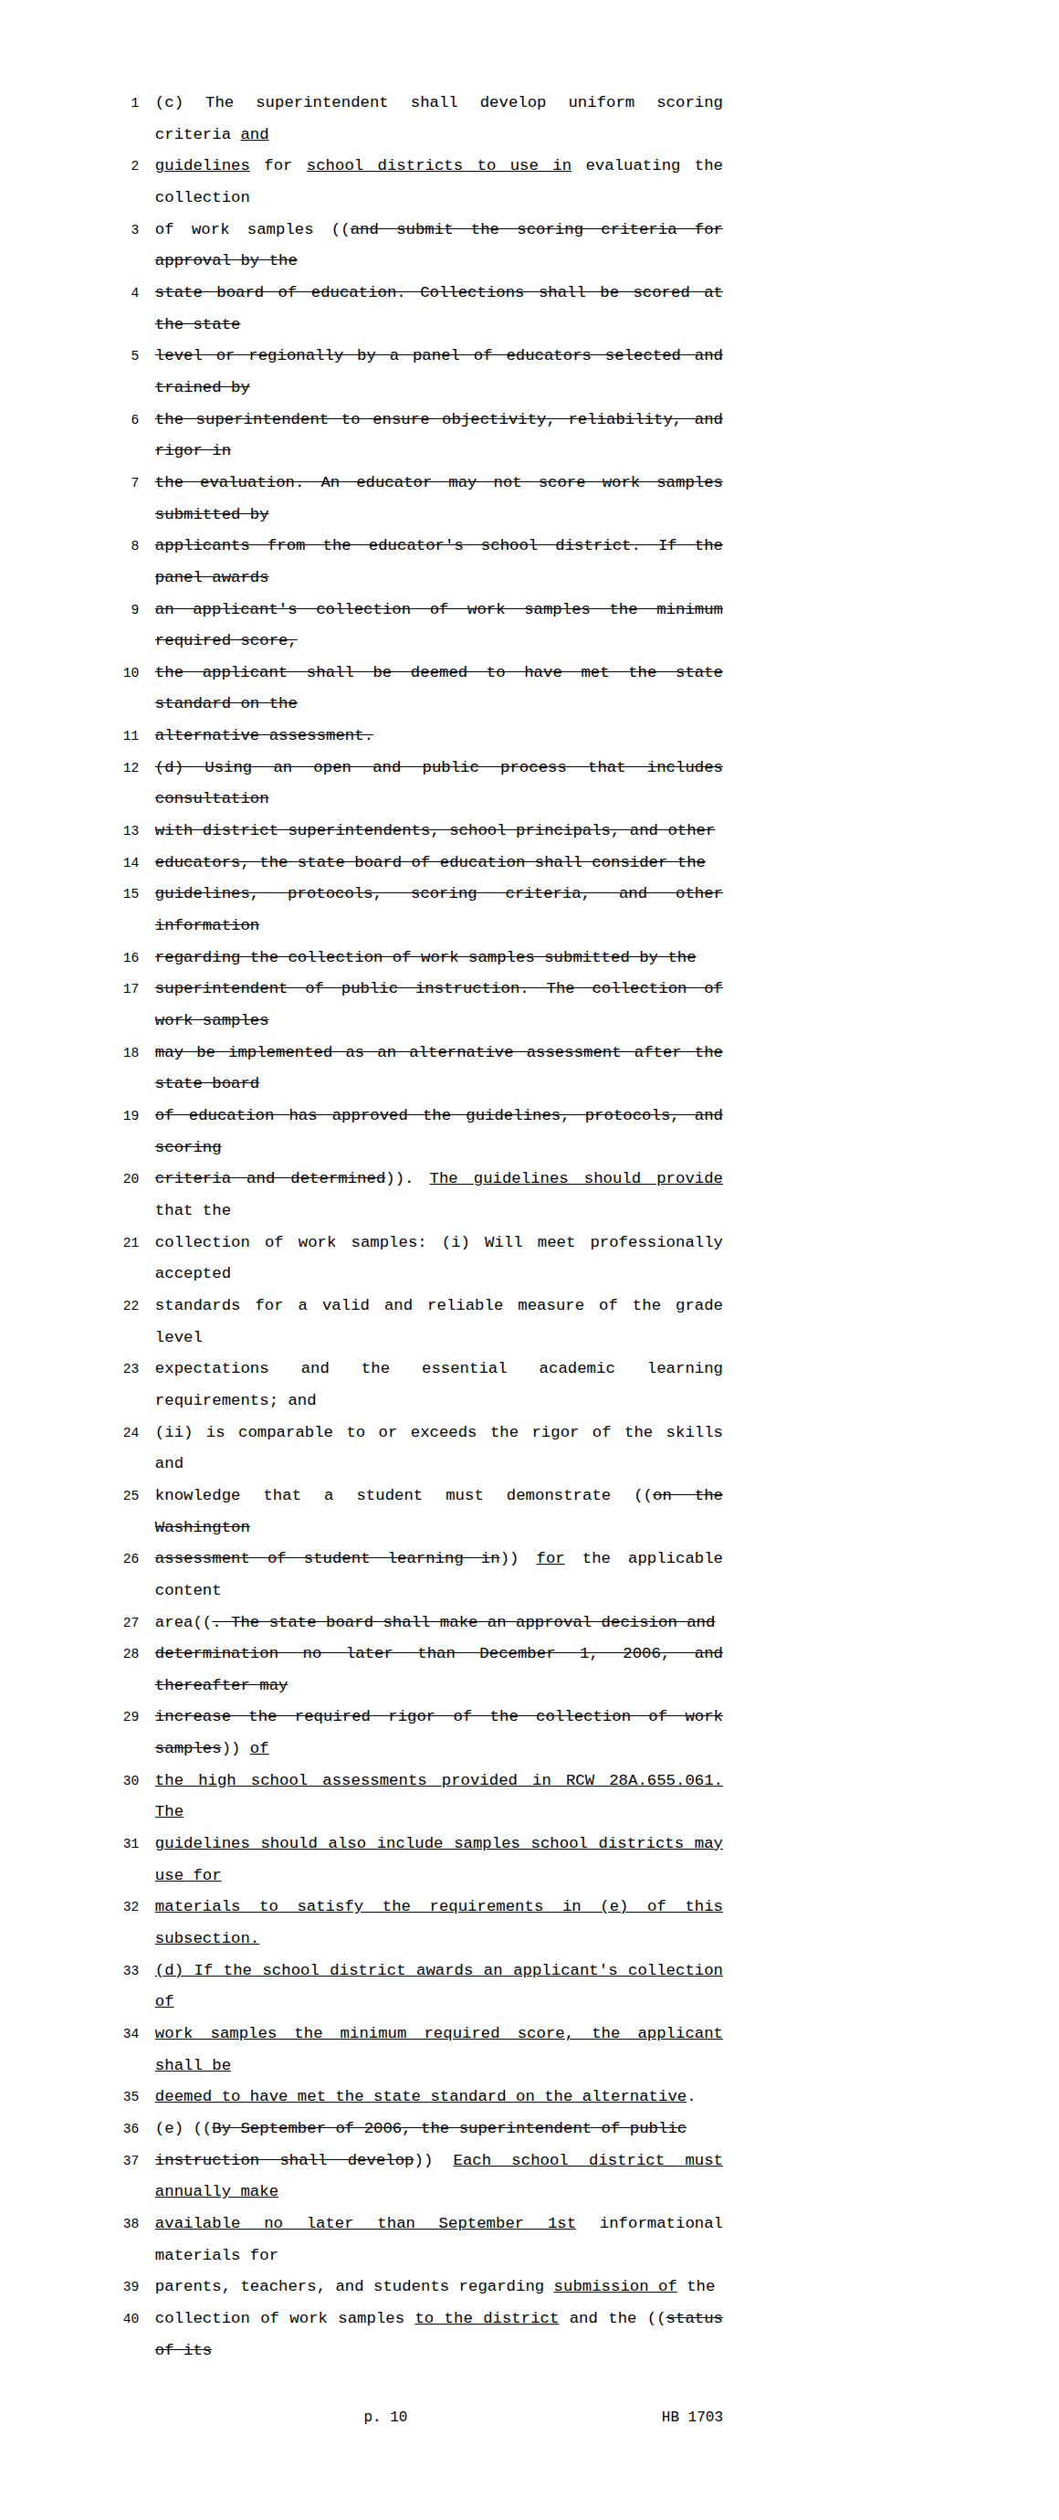1
(c) The superintendent shall develop uniform scoring criteria and
2
guidelines for school districts to use in evaluating the collection
3
of work samples ((and submit the scoring criteria for approval by the
4
state board of education. Collections shall be scored at the state
5
level or regionally by a panel of educators selected and trained by
6
the superintendent to ensure objectivity, reliability, and rigor in
7
the evaluation. An educator may not score work samples submitted by
8
applicants from the educator's school district. If the panel awards
9
an applicant's collection of work samples the minimum required score,
10
the applicant shall be deemed to have met the state standard on the
11
alternative assessment.
12
(d) Using an open and public process that includes consultation
13
with district superintendents, school principals, and other
14
educators, the state board of education shall consider the
15
guidelines, protocols, scoring criteria, and other information
16
regarding the collection of work samples submitted by the
17
superintendent of public instruction. The collection of work samples
18
may be implemented as an alternative assessment after the state board
19
of education has approved the guidelines, protocols, and scoring
20
criteria and determined)). The guidelines should provide that the
21
collection of work samples: (i) Will meet professionally accepted
22
standards for a valid and reliable measure of the grade level
23
expectations and the essential academic learning requirements; and
24
(ii) is comparable to or exceeds the rigor of the skills and
25
knowledge that a student must demonstrate ((on the Washington
26
assessment of student learning in)) for the applicable content
27
area((. The state board shall make an approval decision and
28
determination no later than December 1, 2006, and thereafter may
29
increase the required rigor of the collection of work samples)) of
30
the high school assessments provided in RCW 28A.655.061. The
31
guidelines should also include samples school districts may use for
32
materials to satisfy the requirements in (e) of this subsection.
33
(d) If the school district awards an applicant's collection of
34
work samples the minimum required score, the applicant shall be
35
deemed to have met the state standard on the alternative.
36
(e) ((By September of 2006, the superintendent of public
37
instruction shall develop)) Each school district must annually make
38
available no later than September 1st informational materials for
39
parents, teachers, and students regarding submission of the
40
collection of work samples to the district and the ((status of its
p. 10
HB 1703